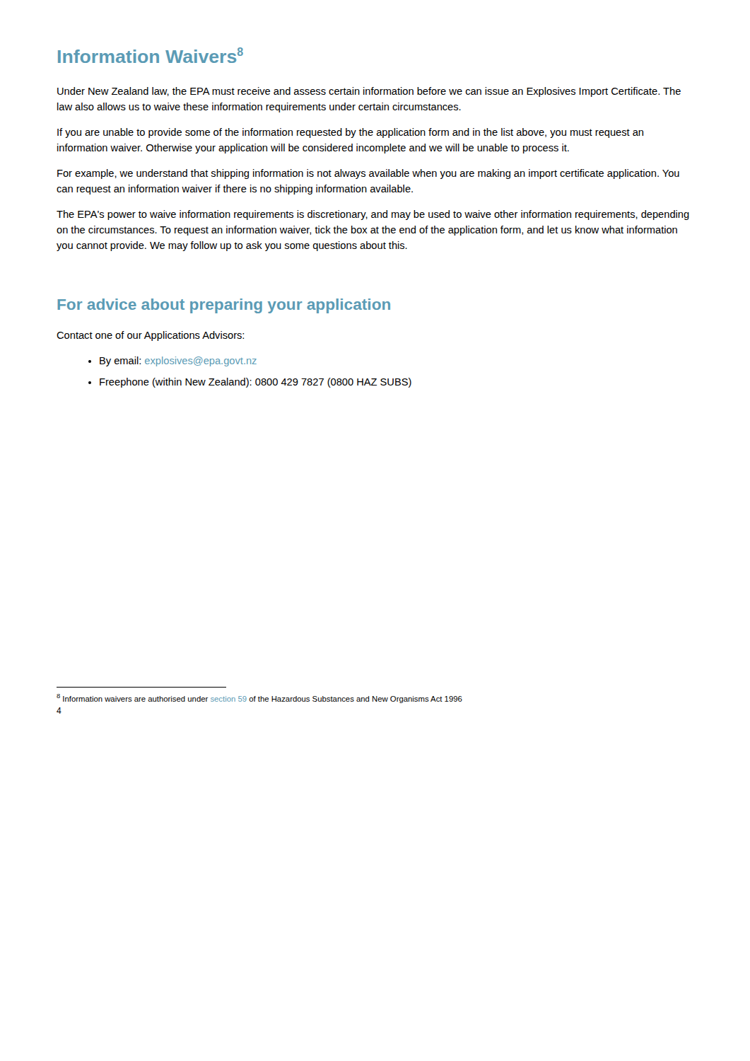Information Waivers8
Under New Zealand law, the EPA must receive and assess certain information before we can issue an Explosives Import Certificate. The law also allows us to waive these information requirements under certain circumstances.
If you are unable to provide some of the information requested by the application form and in the list above, you must request an information waiver. Otherwise your application will be considered incomplete and we will be unable to process it.
For example, we understand that shipping information is not always available when you are making an import certificate application. You can request an information waiver if there is no shipping information available.
The EPA's power to waive information requirements is discretionary, and may be used to waive other information requirements, depending on the circumstances. To request an information waiver, tick the box at the end of the application form, and let us know what information you cannot provide. We may follow up to ask you some questions about this.
For advice about preparing your application
Contact one of our Applications Advisors:
By email: explosives@epa.govt.nz
Freephone (within New Zealand): 0800 429 7827 (0800 HAZ SUBS)
8 Information waivers are authorised under section 59 of the Hazardous Substances and New Organisms Act 1996
4